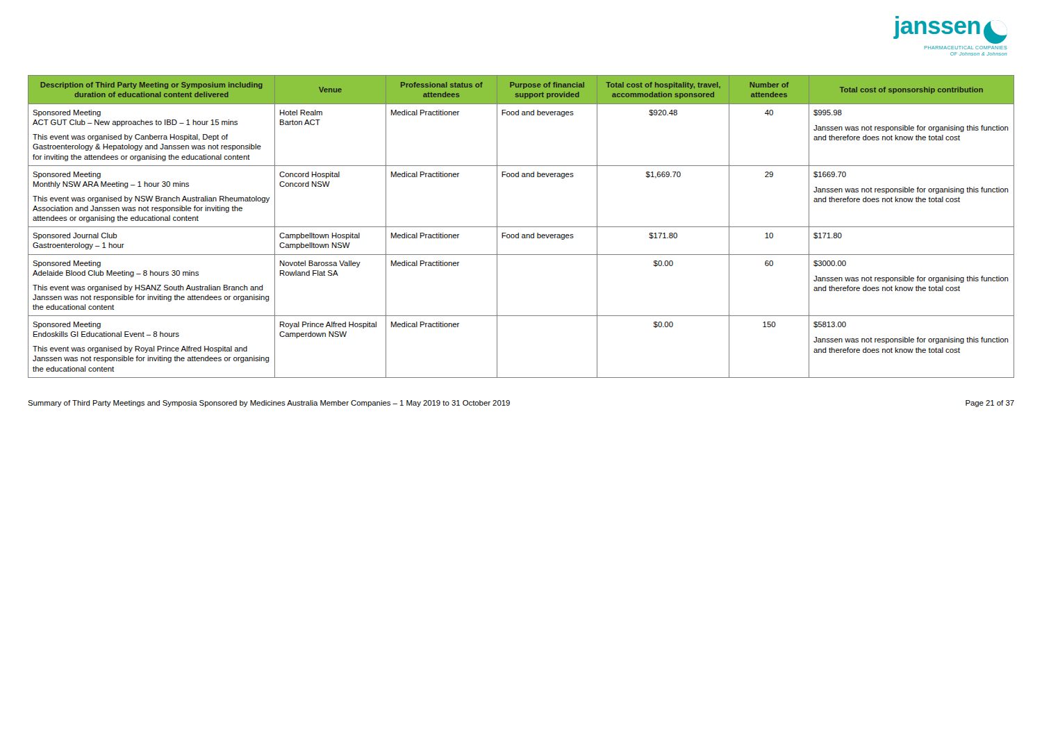janssen
PHARMACEUTICAL COMPANIES
OF Johnson & Johnson
| Description of Third Party Meeting or Symposium including duration of educational content delivered | Venue | Professional status of attendees | Purpose of financial support provided | Total cost of hospitality, travel, accommodation sponsored | Number of attendees | Total cost of sponsorship contribution |
| --- | --- | --- | --- | --- | --- | --- |
| Sponsored Meeting ACT GUT Club – New approaches to IBD – 1 hour 15 mins This event was organised by Canberra Hospital, Dept of Gastroenterology & Hepatology and Janssen was not responsible for inviting the attendees or organising the educational content | Hotel Realm Barton ACT | Medical Practitioner | Food and beverages | $920.48 | 40 | $995.98 Janssen was not responsible for organising this function and therefore does not know the total cost |
| Sponsored Meeting Monthly NSW ARA Meeting – 1 hour 30 mins This event was organised by NSW Branch Australian Rheumatology Association and Janssen was not responsible for inviting the attendees or organising the educational content | Concord Hospital Concord NSW | Medical Practitioner | Food and beverages | $1,669.70 | 29 | $1669.70 Janssen was not responsible for organising this function and therefore does not know the total cost |
| Sponsored Journal Club Gastroenterology – 1 hour | Campbelltown Hospital Campbelltown NSW | Medical Practitioner | Food and beverages | $171.80 | 10 | $171.80 |
| Sponsored Meeting Adelaide Blood Club Meeting – 8 hours 30 mins This event was organised by HSANZ South Australian Branch and Janssen was not responsible for inviting the attendees or organising the educational content | Novotel Barossa Valley Rowland Flat SA | Medical Practitioner | | $0.00 | 60 | $3000.00 Janssen was not responsible for organising this function and therefore does not know the total cost |
| Sponsored Meeting Endoskills GI Educational Event – 8 hours This event was organised by Royal Prince Alfred Hospital and Janssen was not responsible for inviting the attendees or organising the educational content | Royal Prince Alfred Hospital Camperdown NSW | Medical Practitioner | | $0.00 | 150 | $5813.00 Janssen was not responsible for organising this function and therefore does not know the total cost |
Summary of Third Party Meetings and Symposia Sponsored by Medicines Australia Member Companies – 1 May 2019 to 31 October 2019
Page 21 of 37